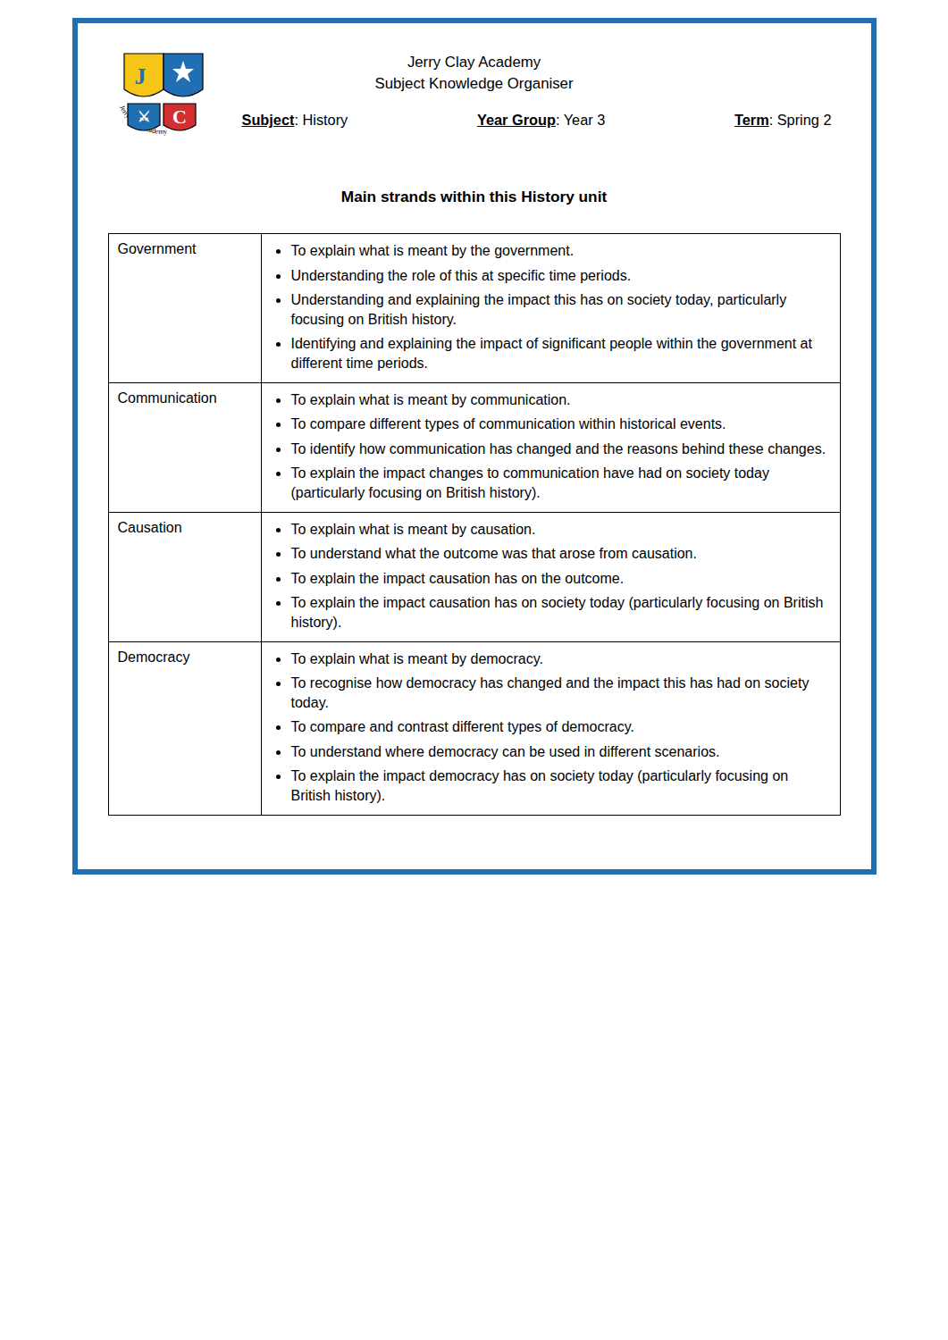Jerry Clay Academy crest J Jerry Clay Academy ⚔ C
Jerry Clay Academy
Subject Knowledge Organiser
Subject: History Year Group: Year 3 Term: Spring 2
Main strands within this History unit
| Government | To explain what is meant by the government. Understanding the role of this at specific time periods. Understanding and explaining the impact this has on society today, particularly focusing on British history. Identifying and explaining the impact of significant people within the government at different time periods. |
| Communication | To explain what is meant by communication. To compare different types of communication within historical events. To identify how communication has changed and the reasons behind these changes. To explain the impact changes to communication have had on society today (particularly focusing on British history). |
| Causation | To explain what is meant by causation. To understand what the outcome was that arose from causation. To explain the impact causation has on the outcome. To explain the impact causation has on society today (particularly focusing on British history). |
| Democracy | To explain what is meant by democracy. To recognise how democracy has changed and the impact this has had on society today. To compare and contrast different types of democracy. To understand where democracy can be used in different scenarios. To explain the impact democracy has on society today (particularly focusing on British history). |